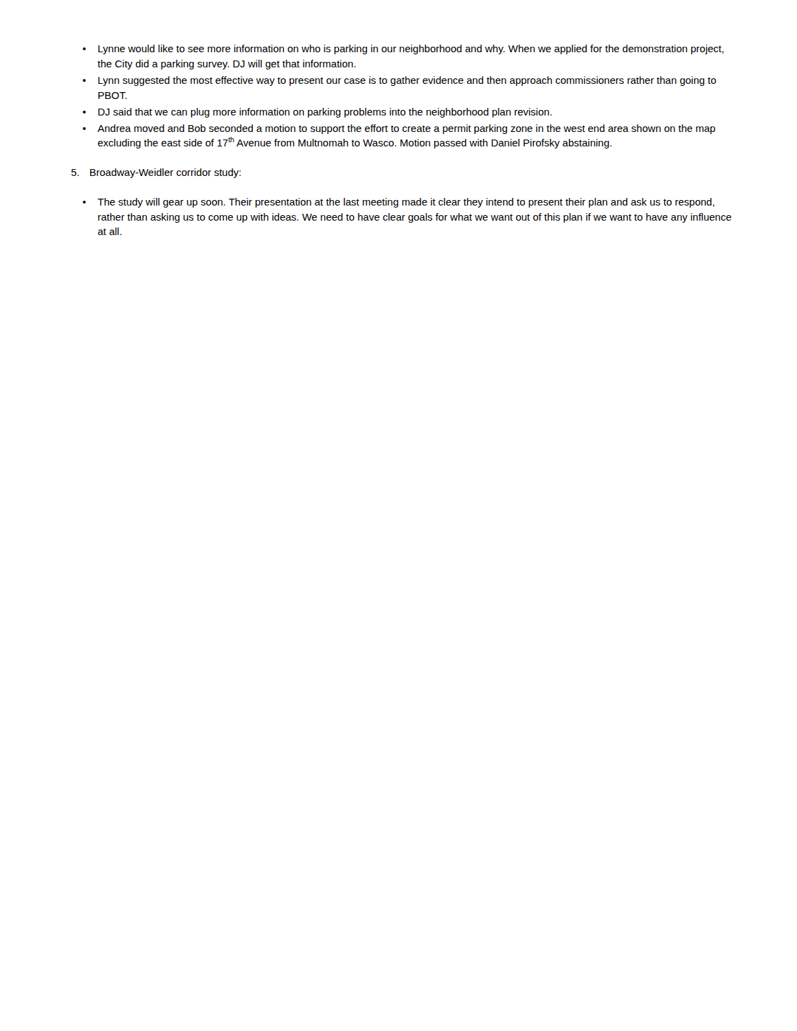Lynne would like to see more information on who is parking in our neighborhood and why. When we applied for the demonstration project, the City did a parking survey. DJ will get that information.
Lynn suggested the most effective way to present our case is to gather evidence and then approach commissioners rather than going to PBOT.
DJ said that we can plug more information on parking problems into the neighborhood plan revision.
Andrea moved and Bob seconded a motion to support the effort to create a permit parking zone in the west end area shown on the map excluding the east side of 17th Avenue from Multnomah to Wasco. Motion passed with Daniel Pirofsky abstaining.
Broadway-Weidler corridor study:
The study will gear up soon. Their presentation at the last meeting made it clear they intend to present their plan and ask us to respond, rather than asking us to come up with ideas. We need to have clear goals for what we want out of this plan if we want to have any influence at all.